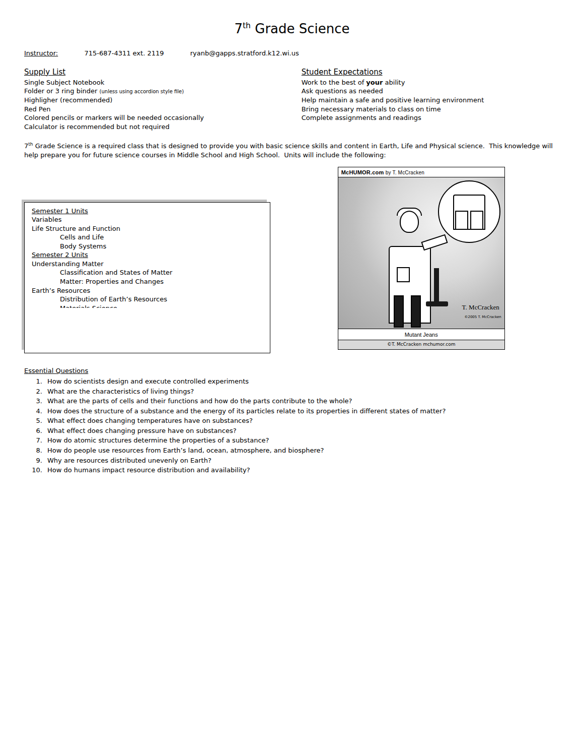7th Grade Science
Instructor: 715-687-4311 ext. 2119 ryanb@gapps.stratford.k12.wi.us
Supply List
Single Subject Notebook
Folder or 3 ring binder (unless using accordion style file)
Highligher (recommended)
Red Pen
Colored pencils or markers will be needed occasionally
Calculator is recommended but not required
Student Expectations
Work to the best of your ability
Ask questions as needed
Help maintain a safe and positive learning environment
Bring necessary materials to class on time
Complete assignments and readings
7th Grade Science is a required class that is designed to provide you with basic science skills and content in Earth, Life and Physical science. This knowledge will help prepare you for future science courses in Middle School and High School. Units will include the following:
Semester 1 Units
Variables
Life Structure and Function
Cells and Life
Body Systems
Semester 2 Units
Understanding Matter
Classification and States of Matter
Matter: Properties and Changes
Earth’s Resources
Distribution of Earth’s Resources
Materials Science
McHUMOR.com by T. McCracken
T. McCracken
©2005 T. McCracken
Mutant Jeans
©T. McCracken mchumor.com
Essential Questions
How do scientists design and execute controlled experiments
What are the characteristics of living things?
What are the parts of cells and their functions and how do the parts contribute to the whole?
How does the structure of a substance and the energy of its particles relate to its properties in different states of matter?
What effect does changing temperatures have on substances?
What effect does changing pressure have on substances?
How do atomic structures determine the properties of a substance?
How do people use resources from Earth’s land, ocean, atmosphere, and biosphere?
Why are resources distributed unevenly on Earth?
How do humans impact resource distribution and availability?